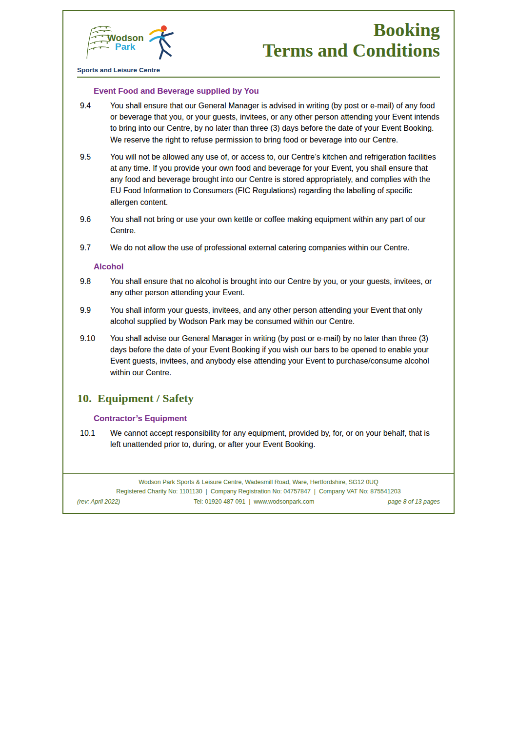Wodson Park
Sports and Leisure Centre
Booking
Terms and Conditions
Event Food and Beverage supplied by You
9.4
You shall ensure that our General Manager is advised in writing (by post or e-mail) of any food or beverage that you, or your guests, invitees, or any other person attending your Event intends to bring into our Centre, by no later than three (3) days before the date of your Event Booking. We reserve the right to refuse permission to bring food or beverage into our Centre.
9.5
You will not be allowed any use of, or access to, our Centre’s kitchen and refrigeration facilities at any time. If you provide your own food and beverage for your Event, you shall ensure that any food and beverage brought into our Centre is stored appropriately, and complies with the EU Food Information to Consumers (FIC Regulations) regarding the labelling of specific allergen content.
9.6
You shall not bring or use your own kettle or coffee making equipment within any part of our Centre.
9.7
We do not allow the use of professional external catering companies within our Centre.
Alcohol
9.8
You shall ensure that no alcohol is brought into our Centre by you, or your guests, invitees, or any other person attending your Event.
9.9
You shall inform your guests, invitees, and any other person attending your Event that only alcohol supplied by Wodson Park may be consumed within our Centre.
9.10
You shall advise our General Manager in writing (by post or e-mail) by no later than three (3) days before the date of your Event Booking if you wish our bars to be opened to enable your Event guests, invitees, and anybody else attending your Event to purchase/consume alcohol within our Centre.
10. Equipment / Safety
Contractor’s Equipment
10.1
We cannot accept responsibility for any equipment, provided by, for, or on your behalf, that is left unattended prior to, during, or after your Event Booking.
Wodson Park Sports & Leisure Centre, Wadesmill Road, Ware, Hertfordshire, SG12 0UQ
Registered Charity No: 1101130 | Company Registration No: 04757847 | Company VAT No: 875541203
(rev: April 2022) Tel: 01920 487 091 | www.wodsonpark.com page 8 of 13 pages